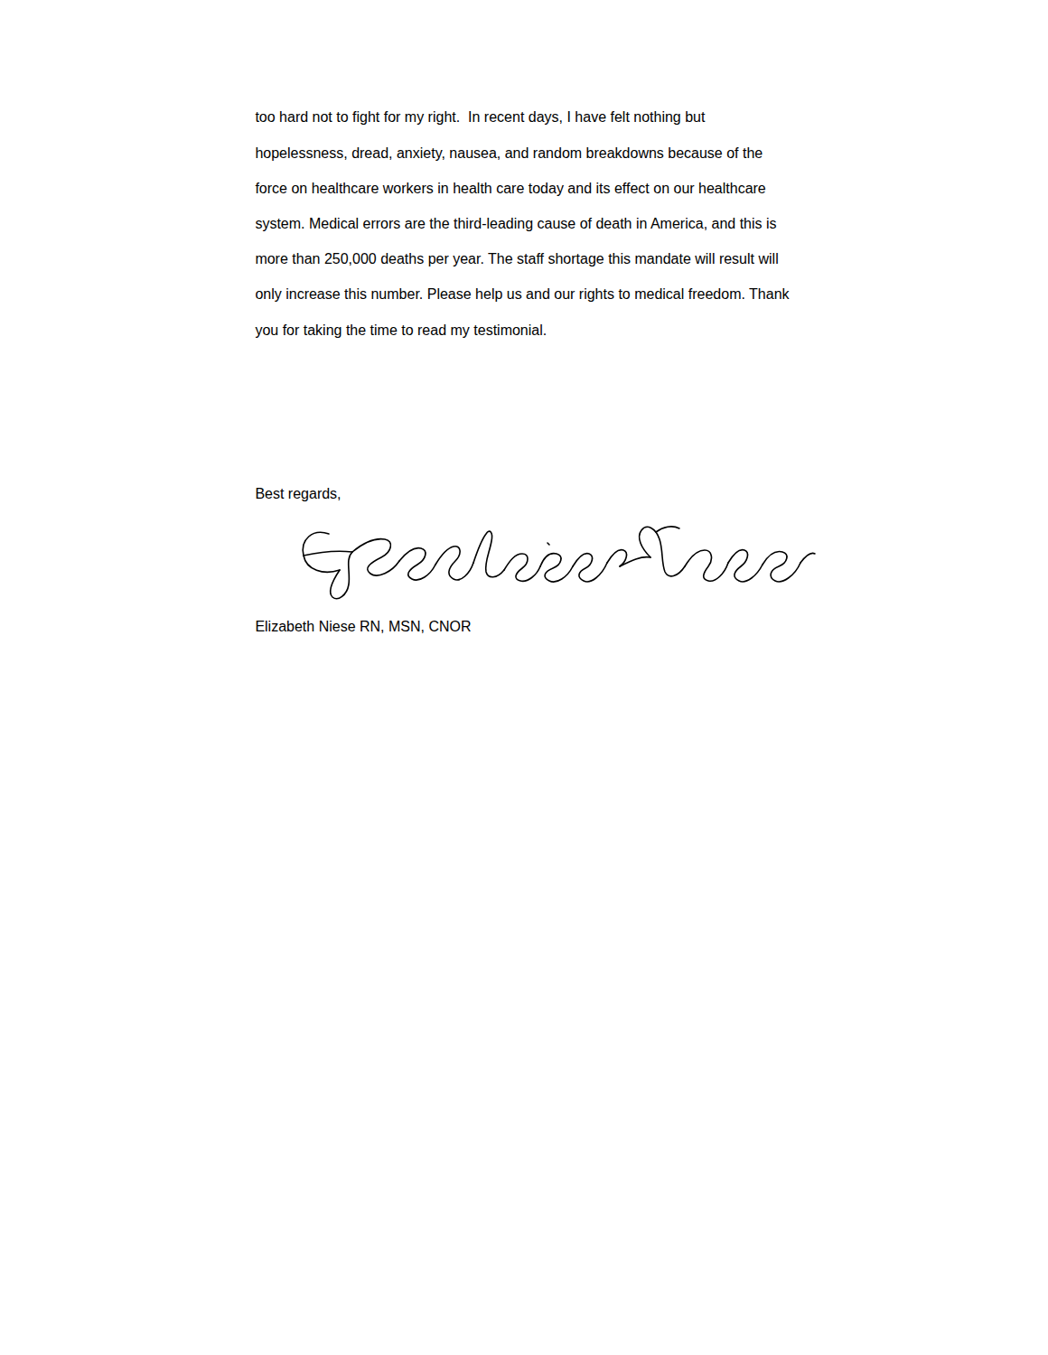too hard not to fight for my right. In recent days, I have felt nothing but hopelessness, dread, anxiety, nausea, and random breakdowns because of the force on healthcare workers in health care today and its effect on our healthcare system. Medical errors are the third-leading cause of death in America, and this is more than 250,000 deaths per year. The staff shortage this mandate will result will only increase this number. Please help us and our rights to medical freedom. Thank you for taking the time to read my testimonial.
Best regards,
Elizabeth Niese signature
Elizabeth Niese RN, MSN, CNOR